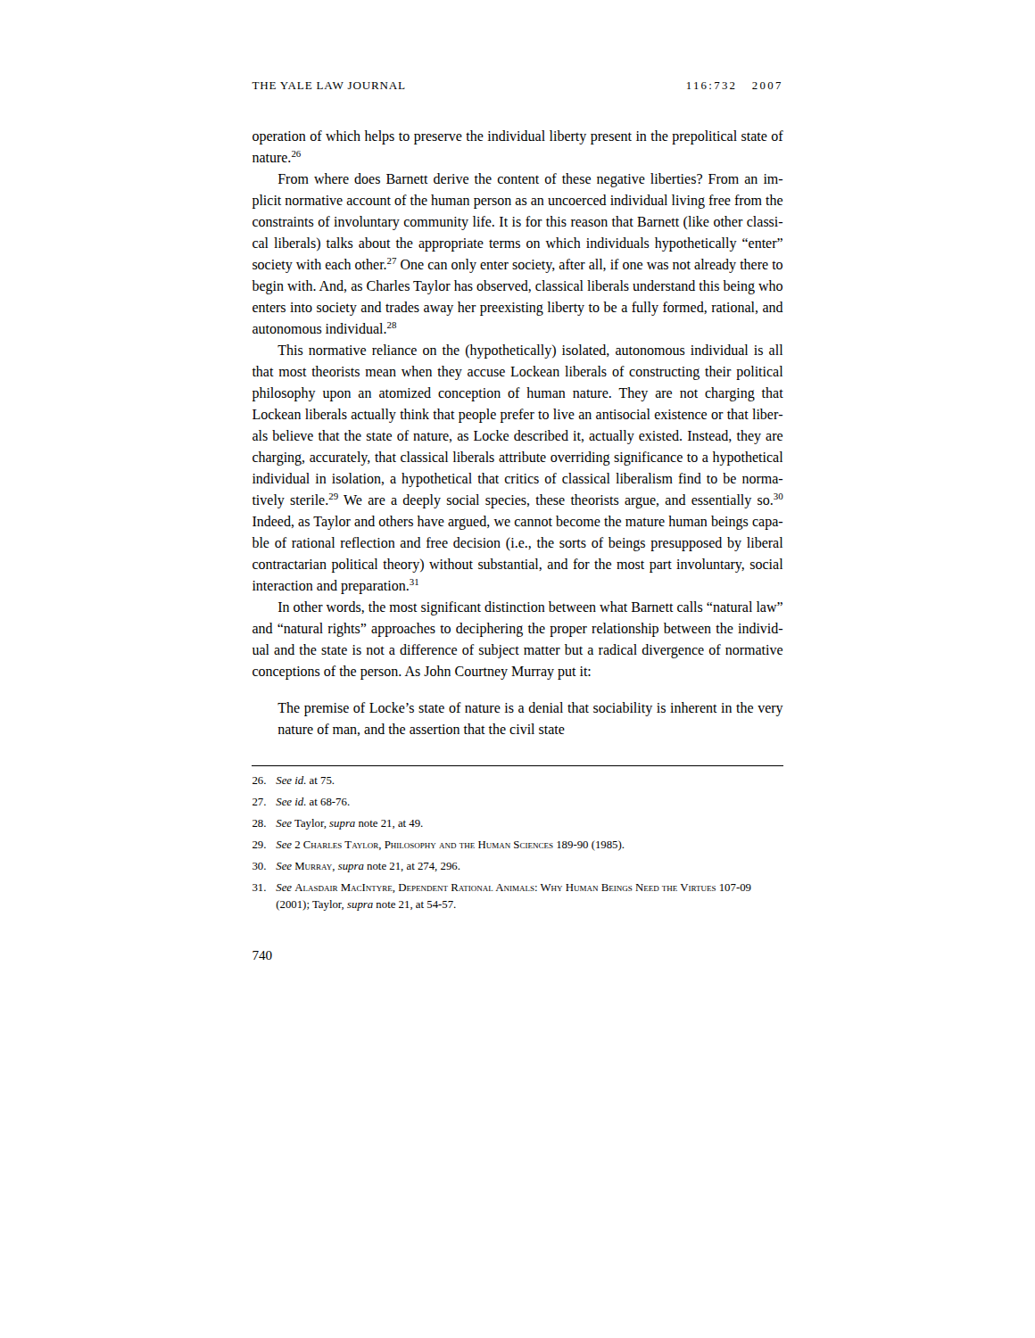The Yale Law Journal 116:732 2007
operation of which helps to preserve the individual liberty present in the prepolitical state of nature.26
From where does Barnett derive the content of these negative liberties? From an implicit normative account of the human person as an uncoerced individual living free from the constraints of involuntary community life. It is for this reason that Barnett (like other classical liberals) talks about the appropriate terms on which individuals hypothetically “enter” society with each other.27 One can only enter society, after all, if one was not already there to begin with. And, as Charles Taylor has observed, classical liberals understand this being who enters into society and trades away her preexisting liberty to be a fully formed, rational, and autonomous individual.28
This normative reliance on the (hypothetically) isolated, autonomous individual is all that most theorists mean when they accuse Lockean liberals of constructing their political philosophy upon an atomized conception of human nature. They are not charging that Lockean liberals actually think that people prefer to live an antisocial existence or that liberals believe that the state of nature, as Locke described it, actually existed. Instead, they are charging, accurately, that classical liberals attribute overriding significance to a hypothetical individual in isolation, a hypothetical that critics of classical liberalism find to be normatively sterile.29 We are a deeply social species, these theorists argue, and essentially so.30 Indeed, as Taylor and others have argued, we cannot become the mature human beings capable of rational reflection and free decision (i.e., the sorts of beings presupposed by liberal contractarian political theory) without substantial, and for the most part involuntary, social interaction and preparation.31
In other words, the most significant distinction between what Barnett calls “natural law” and “natural rights” approaches to deciphering the proper relationship between the individual and the state is not a difference of subject matter but a radical divergence of normative conceptions of the person. As John Courtney Murray put it:
The premise of Locke’s state of nature is a denial that sociability is inherent in the very nature of man, and the assertion that the civil state
26. See id. at 75.
27. See id. at 68-76.
28. See Taylor, supra note 21, at 49.
29. See 2 Charles Taylor, Philosophy and the Human Sciences 189-90 (1985).
30. See Murray, supra note 21, at 274, 296.
31. See Alasdair MacIntyre, Dependent Rational Animals: Why Human Beings Need the Virtues 107-09 (2001); Taylor, supra note 21, at 54-57.
740